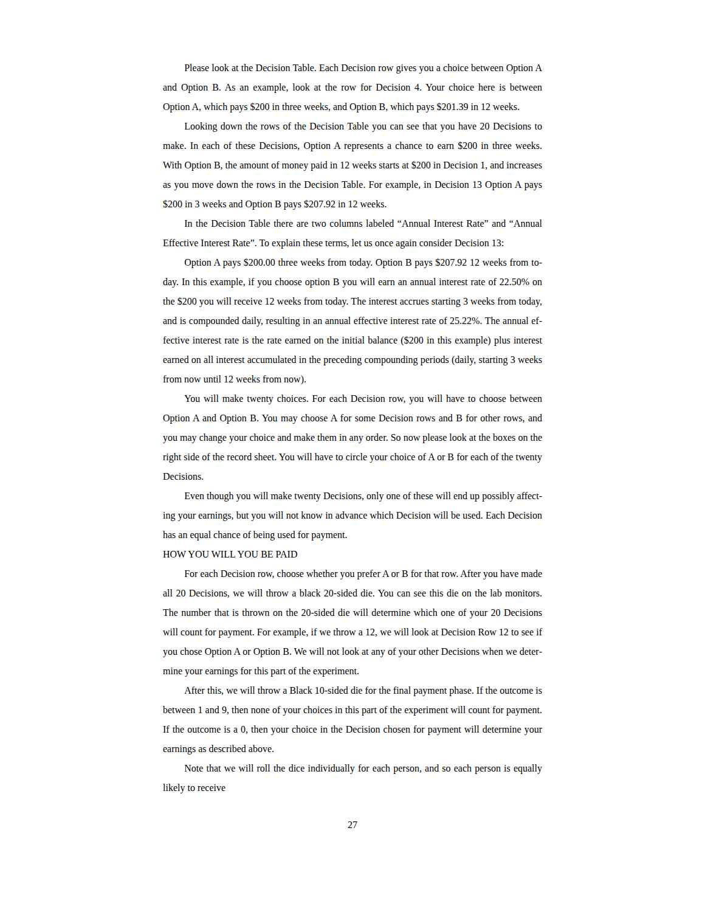Please look at the Decision Table. Each Decision row gives you a choice between Option A and Option B. As an example, look at the row for Decision 4. Your choice here is between Option A, which pays $200 in three weeks, and Option B, which pays $201.39 in 12 weeks.
Looking down the rows of the Decision Table you can see that you have 20 Decisions to make. In each of these Decisions, Option A represents a chance to earn $200 in three weeks. With Option B, the amount of money paid in 12 weeks starts at $200 in Decision 1, and increases as you move down the rows in the Decision Table. For example, in Decision 13 Option A pays $200 in 3 weeks and Option B pays $207.92 in 12 weeks.
In the Decision Table there are two columns labeled “Annual Interest Rate” and “Annual Effective Interest Rate”. To explain these terms, let us once again consider Decision 13:
Option A pays $200.00 three weeks from today. Option B pays $207.92 12 weeks from today. In this example, if you choose option B you will earn an annual interest rate of 22.50% on the $200 you will receive 12 weeks from today. The interest accrues starting 3 weeks from today, and is compounded daily, resulting in an annual effective interest rate of 25.22%. The annual effective interest rate is the rate earned on the initial balance ($200 in this example) plus interest earned on all interest accumulated in the preceding compounding periods (daily, starting 3 weeks from now until 12 weeks from now).
You will make twenty choices. For each Decision row, you will have to choose between Option A and Option B. You may choose A for some Decision rows and B for other rows, and you may change your choice and make them in any order. So now please look at the boxes on the right side of the record sheet. You will have to circle your choice of A or B for each of the twenty Decisions.
Even though you will make twenty Decisions, only one of these will end up possibly affecting your earnings, but you will not know in advance which Decision will be used. Each Decision has an equal chance of being used for payment.
HOW YOU WILL YOU BE PAID
For each Decision row, choose whether you prefer A or B for that row. After you have made all 20 Decisions, we will throw a black 20-sided die. You can see this die on the lab monitors. The number that is thrown on the 20-sided die will determine which one of your 20 Decisions will count for payment. For example, if we throw a 12, we will look at Decision Row 12 to see if you chose Option A or Option B. We will not look at any of your other Decisions when we determine your earnings for this part of the experiment.
After this, we will throw a Black 10-sided die for the final payment phase. If the outcome is between 1 and 9, then none of your choices in this part of the experiment will count for payment. If the outcome is a 0, then your choice in the Decision chosen for payment will determine your earnings as described above.
Note that we will roll the dice individually for each person, and so each person is equally likely to receive
27